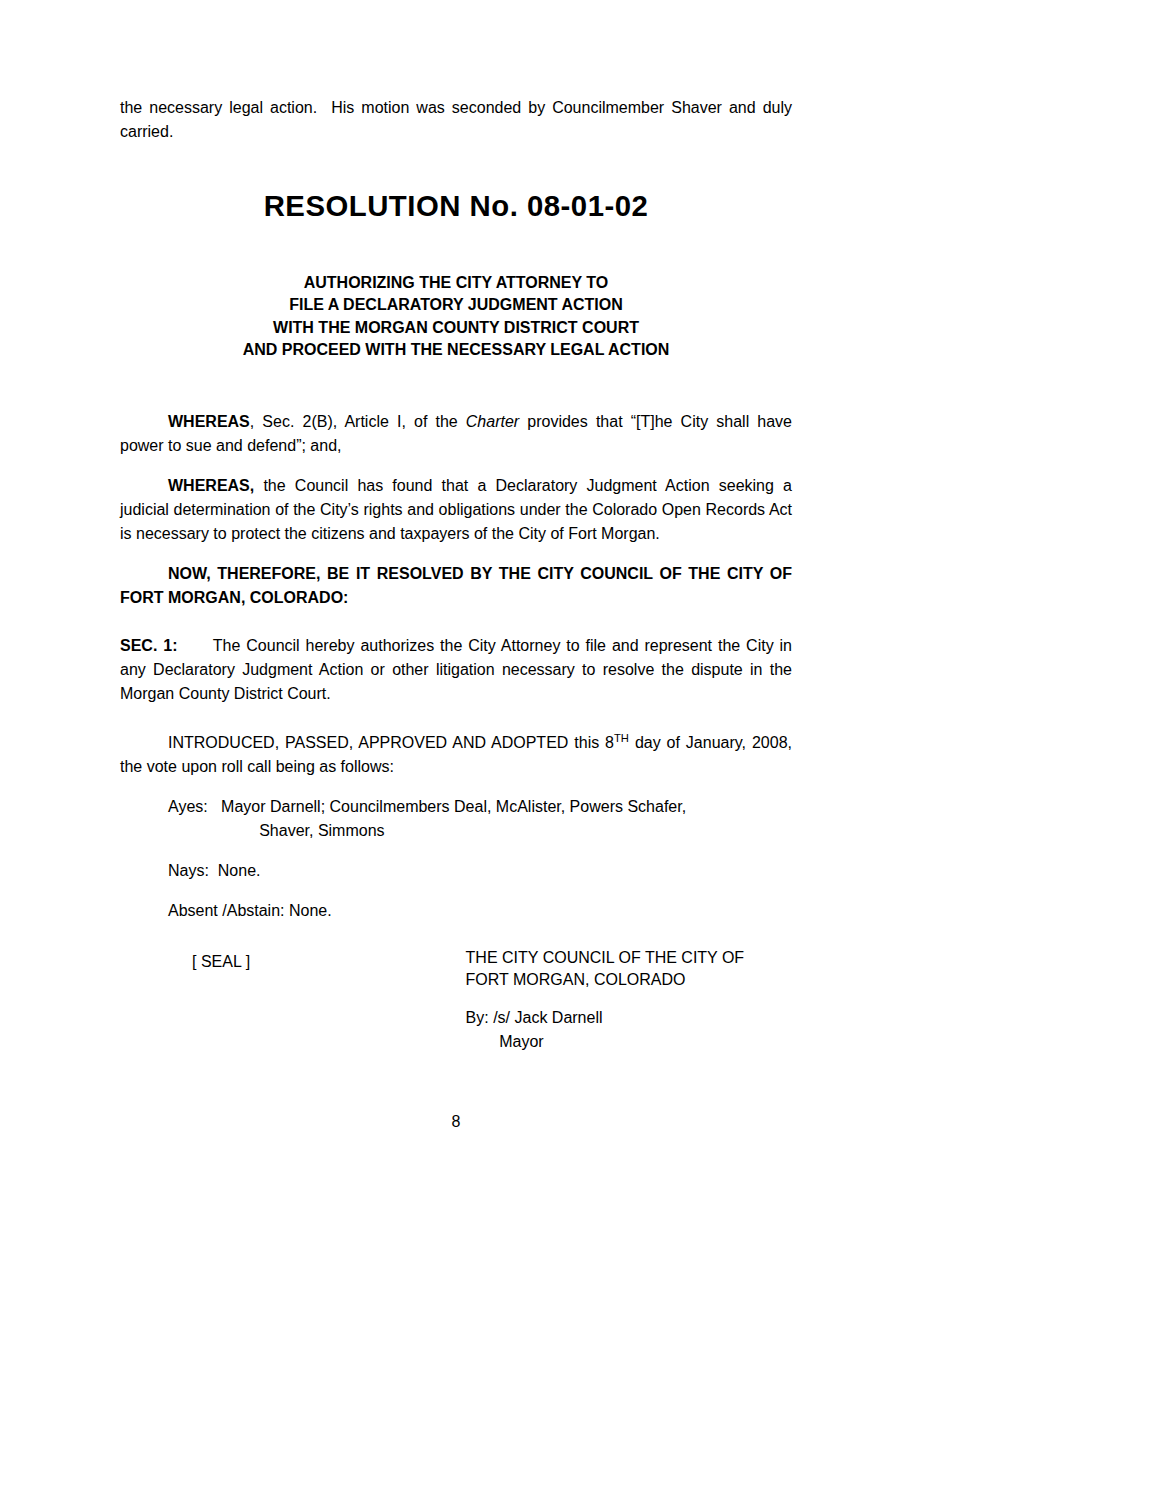the necessary legal action. His motion was seconded by Councilmember Shaver and duly carried.
RESOLUTION No. 08-01-02
AUTHORIZING THE CITY ATTORNEY TO
FILE A DECLARATORY JUDGMENT ACTION
WITH THE MORGAN COUNTY DISTRICT COURT
AND PROCEED WITH THE NECESSARY LEGAL ACTION
WHEREAS, Sec. 2(B), Article I, of the Charter provides that “[T]he City shall have power to sue and defend”; and,
WHEREAS, the Council has found that a Declaratory Judgment Action seeking a judicial determination of the City’s rights and obligations under the Colorado Open Records Act is necessary to protect the citizens and taxpayers of the City of Fort Morgan.
NOW, THEREFORE, BE IT RESOLVED BY THE CITY COUNCIL OF THE CITY OF FORT MORGAN, COLORADO:
SEC. 1: The Council hereby authorizes the City Attorney to file and represent the City in any Declaratory Judgment Action or other litigation necessary to resolve the dispute in the Morgan County District Court.
INTRODUCED, PASSED, APPROVED AND ADOPTED this 8TH day of January, 2008, the vote upon roll call being as follows:
Ayes: Mayor Darnell; Councilmembers Deal, McAlister, Powers Schafer,
Shaver, Simmons
Nays: None.
Absent /Abstain: None.
THE CITY COUNCIL OF THE CITY OF
FORT MORGAN, COLORADO
[ SEAL ]
By: /s/ Jack Darnell
Mayor
8